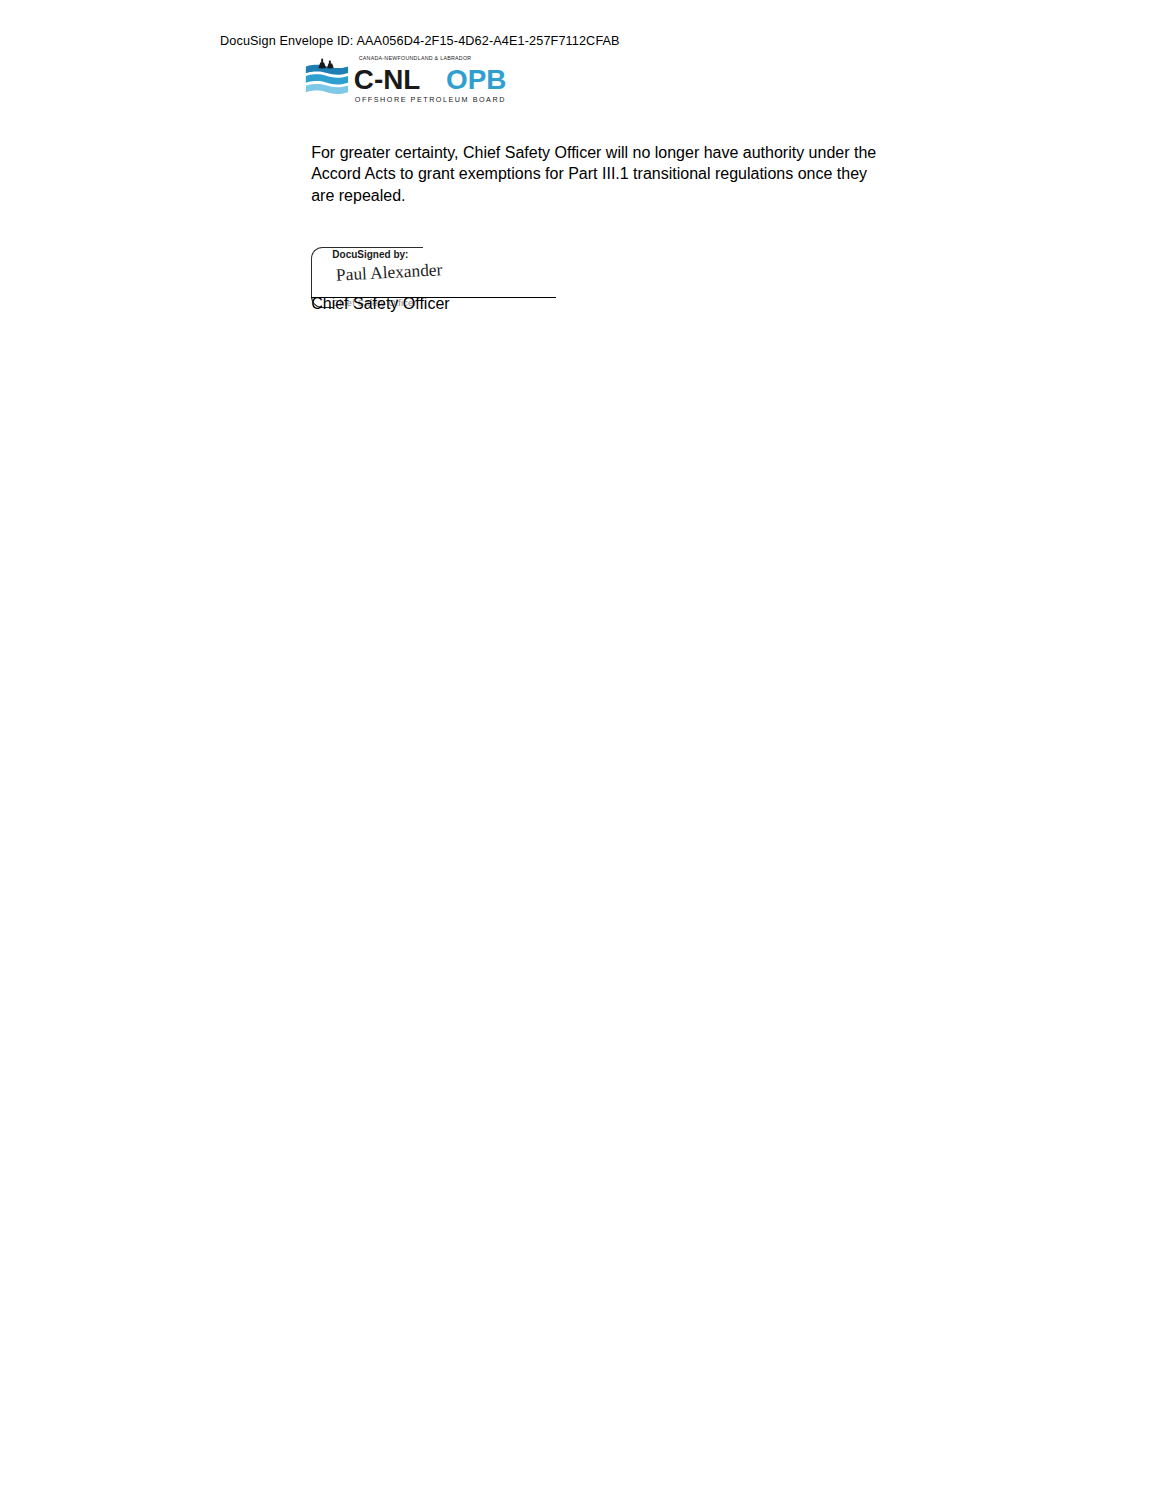DocuSign Envelope ID: AAA056D4-2F15-4D62-A4E1-257F7112CFAB
CANADA-NEWFOUNDLAND & LABRADOR C-NL OPB OFFSHORE PETROLEUM BOARD
For greater certainty, Chief Safety Officer will no longer have authority under the Accord Acts to grant exemptions for Part III.1 transitional regulations once they are repealed.
DocuSigned by:
Paul Alexander
Chief Safety Officer
Chief Safety Officer